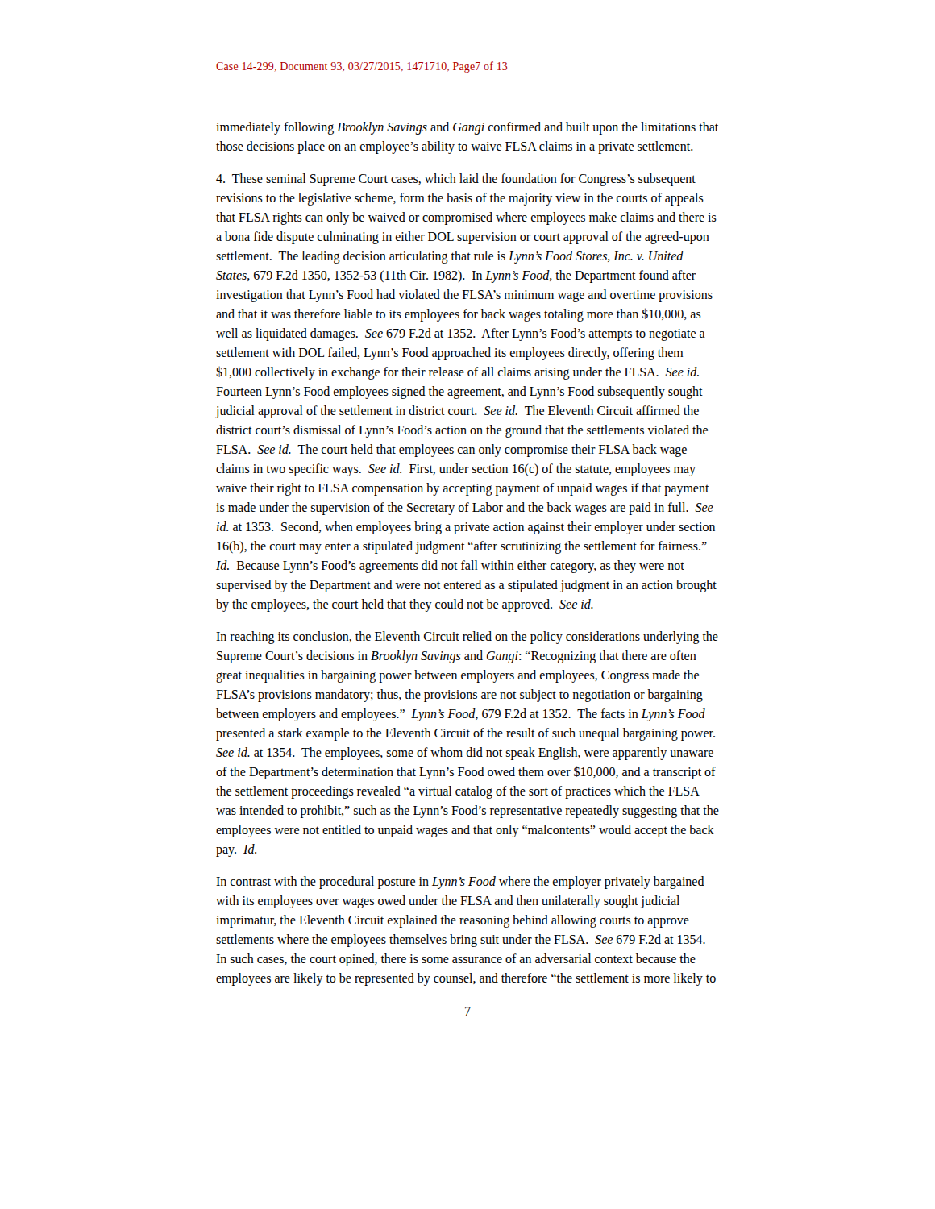Case 14-299, Document 93, 03/27/2015, 1471710, Page7 of 13
immediately following Brooklyn Savings and Gangi confirmed and built upon the limitations that those decisions place on an employee’s ability to waive FLSA claims in a private settlement.
4. These seminal Supreme Court cases, which laid the foundation for Congress’s subsequent revisions to the legislative scheme, form the basis of the majority view in the courts of appeals that FLSA rights can only be waived or compromised where employees make claims and there is a bona fide dispute culminating in either DOL supervision or court approval of the agreed-upon settlement. The leading decision articulating that rule is Lynn’s Food Stores, Inc. v. United States, 679 F.2d 1350, 1352-53 (11th Cir. 1982). In Lynn’s Food, the Department found after investigation that Lynn’s Food had violated the FLSA’s minimum wage and overtime provisions and that it was therefore liable to its employees for back wages totaling more than $10,000, as well as liquidated damages. See 679 F.2d at 1352. After Lynn’s Food’s attempts to negotiate a settlement with DOL failed, Lynn’s Food approached its employees directly, offering them $1,000 collectively in exchange for their release of all claims arising under the FLSA. See id. Fourteen Lynn’s Food employees signed the agreement, and Lynn’s Food subsequently sought judicial approval of the settlement in district court. See id. The Eleventh Circuit affirmed the district court’s dismissal of Lynn’s Food’s action on the ground that the settlements violated the FLSA. See id. The court held that employees can only compromise their FLSA back wage claims in two specific ways. See id. First, under section 16(c) of the statute, employees may waive their right to FLSA compensation by accepting payment of unpaid wages if that payment is made under the supervision of the Secretary of Labor and the back wages are paid in full. See id. at 1353. Second, when employees bring a private action against their employer under section 16(b), the court may enter a stipulated judgment “after scrutinizing the settlement for fairness.” Id. Because Lynn’s Food’s agreements did not fall within either category, as they were not supervised by the Department and were not entered as a stipulated judgment in an action brought by the employees, the court held that they could not be approved. See id.
In reaching its conclusion, the Eleventh Circuit relied on the policy considerations underlying the Supreme Court’s decisions in Brooklyn Savings and Gangi: “Recognizing that there are often great inequalities in bargaining power between employers and employees, Congress made the FLSA’s provisions mandatory; thus, the provisions are not subject to negotiation or bargaining between employers and employees.” Lynn’s Food, 679 F.2d at 1352. The facts in Lynn’s Food presented a stark example to the Eleventh Circuit of the result of such unequal bargaining power. See id. at 1354. The employees, some of whom did not speak English, were apparently unaware of the Department’s determination that Lynn’s Food owed them over $10,000, and a transcript of the settlement proceedings revealed “a virtual catalog of the sort of practices which the FLSA was intended to prohibit,” such as the Lynn’s Food’s representative repeatedly suggesting that the employees were not entitled to unpaid wages and that only “malcontents” would accept the back pay. Id.
In contrast with the procedural posture in Lynn’s Food where the employer privately bargained with its employees over wages owed under the FLSA and then unilaterally sought judicial imprimatur, the Eleventh Circuit explained the reasoning behind allowing courts to approve settlements where the employees themselves bring suit under the FLSA. See 679 F.2d at 1354. In such cases, the court opined, there is some assurance of an adversarial context because the employees are likely to be represented by counsel, and therefore “the settlement is more likely to
7